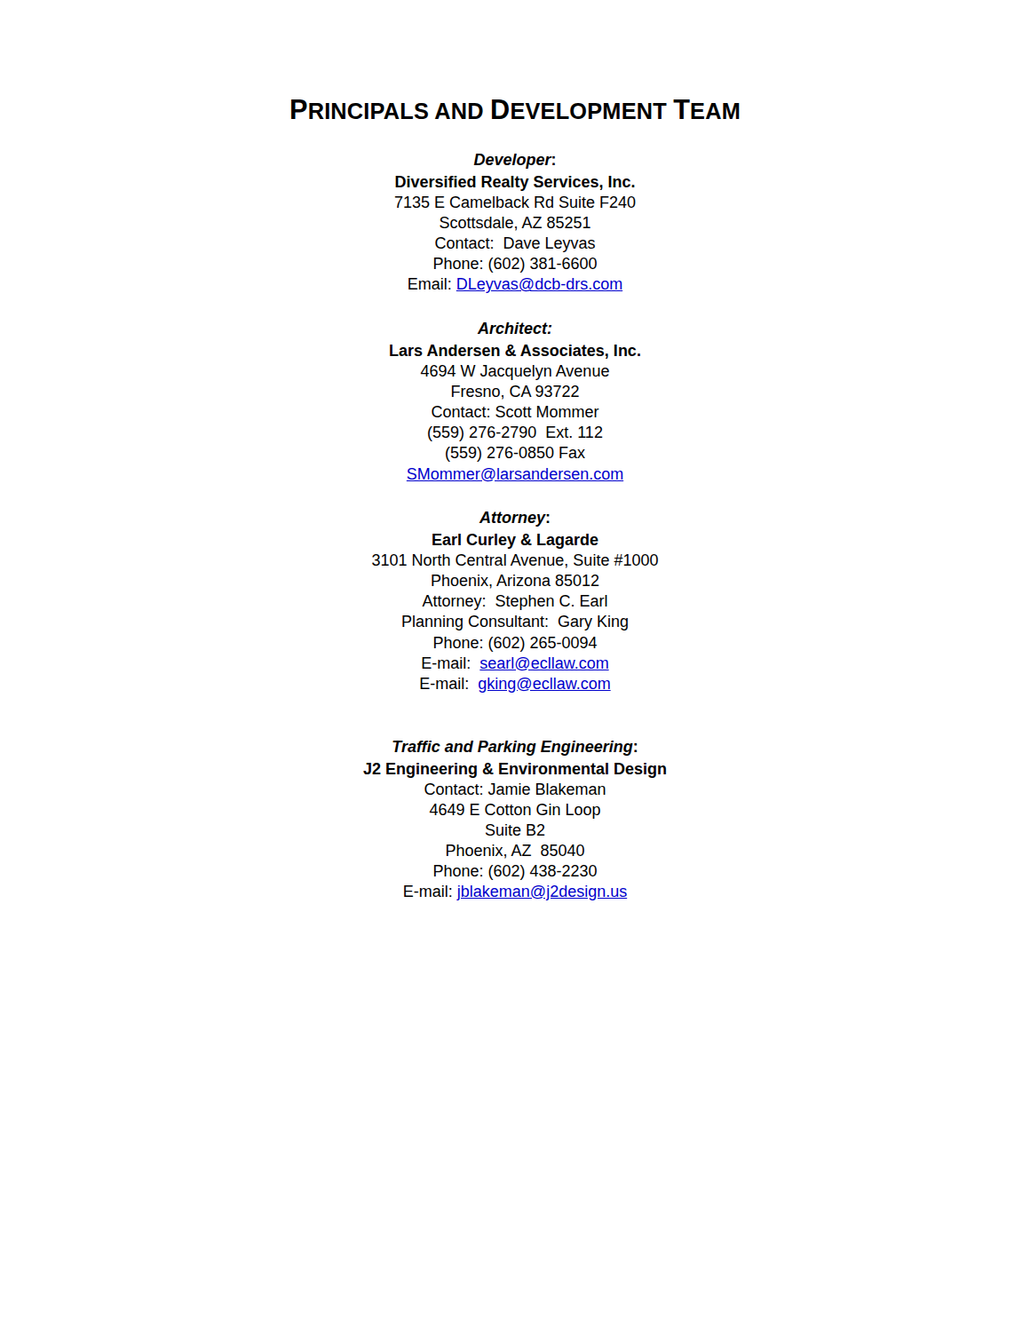PRINCIPALS AND DEVELOPMENT TEAM
Developer: Diversified Realty Services, Inc. 7135 E Camelback Rd Suite F240 Scottsdale, AZ 85251 Contact: Dave Leyvas Phone: (602) 381-6600 Email: DLeyvas@dcb-drs.com
Architect: Lars Andersen & Associates, Inc. 4694 W Jacquelyn Avenue Fresno, CA 93722 Contact: Scott Mommer (559) 276-2790 Ext. 112 (559) 276-0850 Fax SMommer@larsandersen.com
Attorney: Earl Curley & Lagarde 3101 North Central Avenue, Suite #1000 Phoenix, Arizona 85012 Attorney: Stephen C. Earl Planning Consultant: Gary King Phone: (602) 265-0094 E-mail: searl@ecllaw.com E-mail: gking@ecllaw.com
Traffic and Parking Engineering: J2 Engineering & Environmental Design Contact: Jamie Blakeman 4649 E Cotton Gin Loop Suite B2 Phoenix, AZ 85040 Phone: (602) 438-2230 E-mail: jblakeman@j2design.us